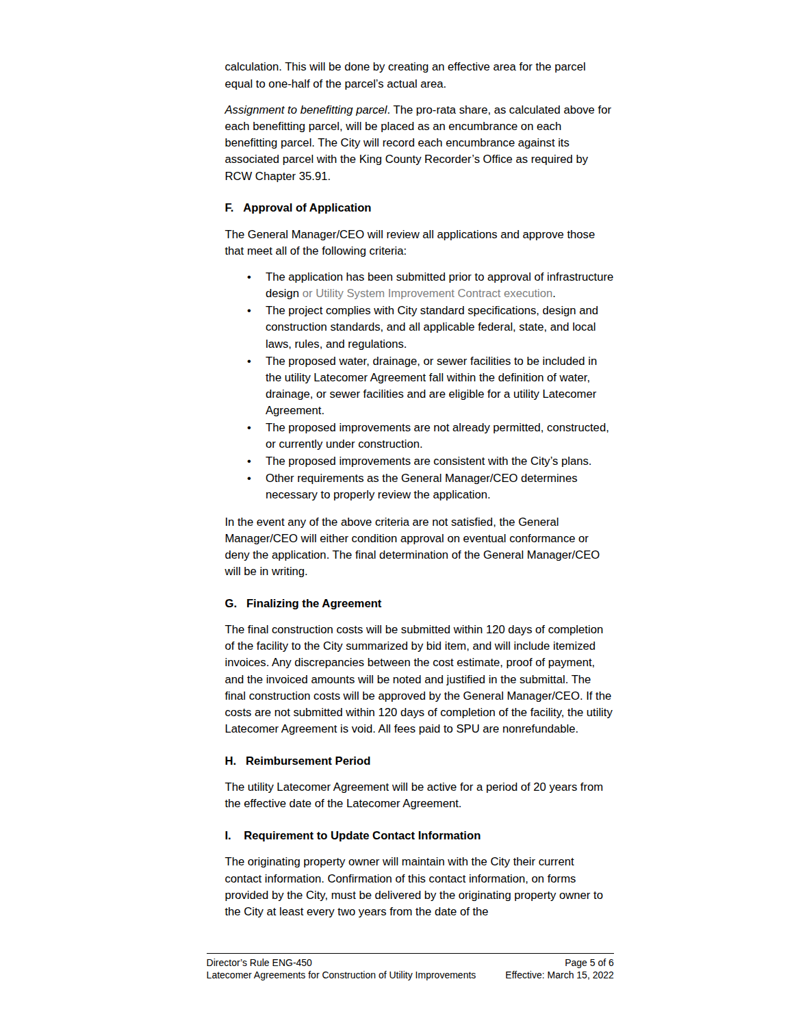calculation. This will be done by creating an effective area for the parcel equal to one-half of the parcel’s actual area.
Assignment to benefitting parcel. The pro-rata share, as calculated above for each benefitting parcel, will be placed as an encumbrance on each benefitting parcel. The City will record each encumbrance against its associated parcel with the King County Recorder’s Office as required by RCW Chapter 35.91.
F. Approval of Application
The General Manager/CEO will review all applications and approve those that meet all of the following criteria:
The application has been submitted prior to approval of infrastructure design or Utility System Improvement Contract execution.
The project complies with City standard specifications, design and construction standards, and all applicable federal, state, and local laws, rules, and regulations.
The proposed water, drainage, or sewer facilities to be included in the utility Latecomer Agreement fall within the definition of water, drainage, or sewer facilities and are eligible for a utility Latecomer Agreement.
The proposed improvements are not already permitted, constructed, or currently under construction.
The proposed improvements are consistent with the City’s plans.
Other requirements as the General Manager/CEO determines necessary to properly review the application.
In the event any of the above criteria are not satisfied, the General Manager/CEO will either condition approval on eventual conformance or deny the application. The final determination of the General Manager/CEO will be in writing.
G. Finalizing the Agreement
The final construction costs will be submitted within 120 days of completion of the facility to the City summarized by bid item, and will include itemized invoices. Any discrepancies between the cost estimate, proof of payment, and the invoiced amounts will be noted and justified in the submittal. The final construction costs will be approved by the General Manager/CEO. If the costs are not submitted within 120 days of completion of the facility, the utility Latecomer Agreement is void. All fees paid to SPU are nonrefundable.
H. Reimbursement Period
The utility Latecomer Agreement will be active for a period of 20 years from the effective date of the Latecomer Agreement.
I. Requirement to Update Contact Information
The originating property owner will maintain with the City their current contact information. Confirmation of this contact information, on forms provided by the City, must be delivered by the originating property owner to the City at least every two years from the date of the
Director’s Rule ENG-450
Latecomer Agreements for Construction of Utility Improvements
Page 5 of 6
Effective: March 15, 2022